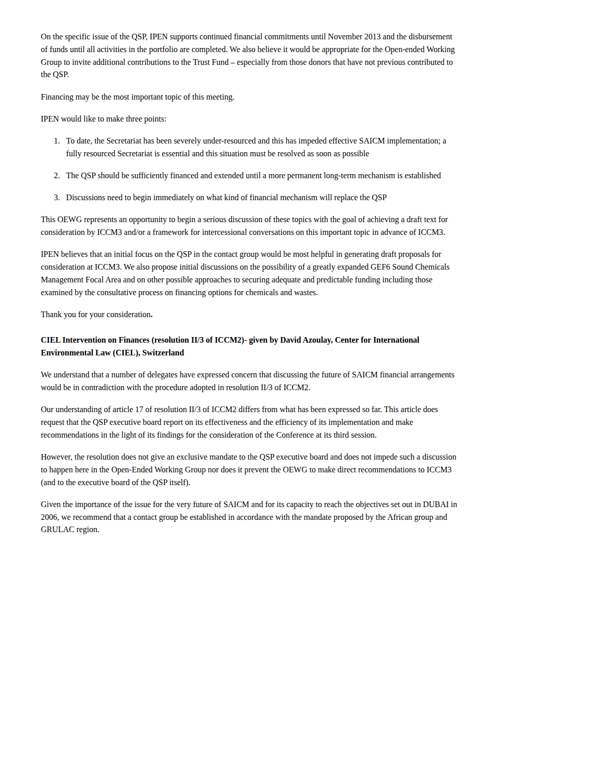On the specific issue of the QSP, IPEN supports continued financial commitments until November 2013 and the disbursement of funds until all activities in the portfolio are completed. We also believe it would be appropriate for the Open-ended Working Group to invite additional contributions to the Trust Fund – especially from those donors that have not previous contributed to the QSP.
Financing may be the most important topic of this meeting.
IPEN would like to make three points:
To date, the Secretariat has been severely under-resourced and this has impeded effective SAICM implementation; a fully resourced Secretariat is essential and this situation must be resolved as soon as possible
The QSP should be sufficiently financed and extended until a more permanent long-term mechanism is established
Discussions need to begin immediately on what kind of financial mechanism will replace the QSP
This OEWG represents an opportunity to begin a serious discussion of these topics with the goal of achieving a draft text for consideration by ICCM3 and/or a framework for intercessional conversations on this important topic in advance of ICCM3.
IPEN believes that an initial focus on the QSP in the contact group would be most helpful in generating draft proposals for consideration at ICCM3. We also propose initial discussions on the possibility of a greatly expanded GEF6 Sound Chemicals Management Focal Area and on other possible approaches to securing adequate and predictable funding including those examined by the consultative process on financing options for chemicals and wastes.
Thank you for your consideration.
CIEL Intervention on Finances (resolution II/3 of ICCM2)- given by David Azoulay, Center for International Environmental Law (CIEL), Switzerland
We understand that a number of delegates have expressed concern that discussing the future of SAICM financial arrangements would be in contradiction with the procedure adopted in resolution II/3 of ICCM2.
Our understanding of article 17 of resolution II/3 of ICCM2 differs from what has been expressed so far. This article does request that the QSP executive board report on its effectiveness and the efficiency of its implementation and make recommendations in the light of its findings for the consideration of the Conference at its third session.
However, the resolution does not give an exclusive mandate to the QSP executive board and does not impede such a discussion to happen here in the Open-Ended Working Group nor does it prevent the OEWG to make direct recommendations to ICCM3 (and to the executive board of the QSP itself).
Given the importance of the issue for the very future of SAICM and for its capacity to reach the objectives set out in DUBAI in 2006, we recommend that a contact group be established in accordance with the mandate proposed by the African group and GRULAC region.